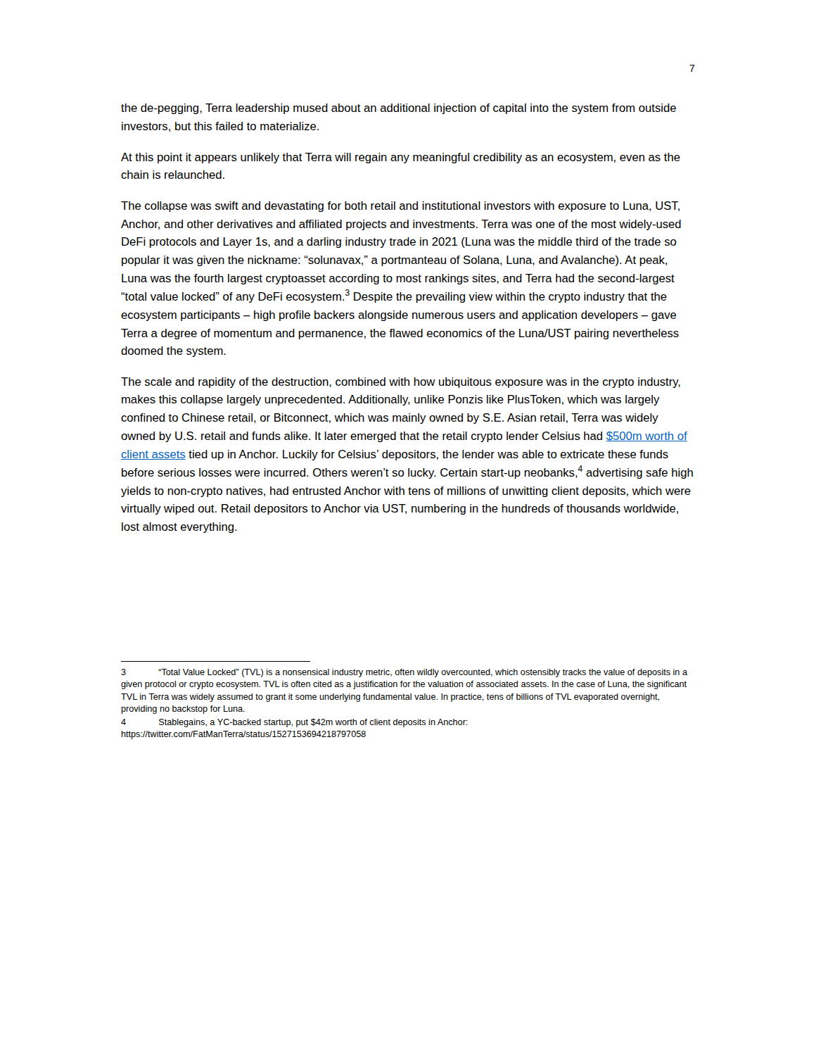7
the de-pegging, Terra leadership mused about an additional injection of capital into the system from outside investors, but this failed to materialize.
At this point it appears unlikely that Terra will regain any meaningful credibility as an ecosystem, even as the chain is relaunched.
The collapse was swift and devastating for both retail and institutional investors with exposure to Luna, UST, Anchor, and other derivatives and affiliated projects and investments. Terra was one of the most widely-used DeFi protocols and Layer 1s, and a darling industry trade in 2021 (Luna was the middle third of the trade so popular it was given the nickname: “solunavax,” a portmanteau of Solana, Luna, and Avalanche). At peak, Luna was the fourth largest cryptoasset according to most rankings sites, and Terra had the second-largest “total value locked” of any DeFi ecosystem.3 Despite the prevailing view within the crypto industry that the ecosystem participants – high profile backers alongside numerous users and application developers – gave Terra a degree of momentum and permanence, the flawed economics of the Luna/UST pairing nevertheless doomed the system.
The scale and rapidity of the destruction, combined with how ubiquitous exposure was in the crypto industry, makes this collapse largely unprecedented. Additionally, unlike Ponzis like PlusToken, which was largely confined to Chinese retail, or Bitconnect, which was mainly owned by S.E. Asian retail, Terra was widely owned by U.S. retail and funds alike. It later emerged that the retail crypto lender Celsius had $500m worth of client assets tied up in Anchor. Luckily for Celsius’ depositors, the lender was able to extricate these funds before serious losses were incurred. Others weren’t so lucky. Certain start-up neobanks,4 advertising safe high yields to non-crypto natives, had entrusted Anchor with tens of millions of unwitting client deposits, which were virtually wiped out. Retail depositors to Anchor via UST, numbering in the hundreds of thousands worldwide, lost almost everything.
3“Total Value Locked” (TVL) is a nonsensical industry metric, often wildly overcounted, which ostensibly tracks the value of deposits in a given protocol or crypto ecosystem. TVL is often cited as a justification for the valuation of associated assets. In the case of Luna, the significant TVL in Terra was widely assumed to grant it some underlying fundamental value. In practice, tens of billions of TVL evaporated overnight, providing no backstop for Luna.
4 Stablegains, a YC-backed startup, put $42m worth of client deposits in Anchor: https://twitter.com/FatManTerra/status/1527153694218797058